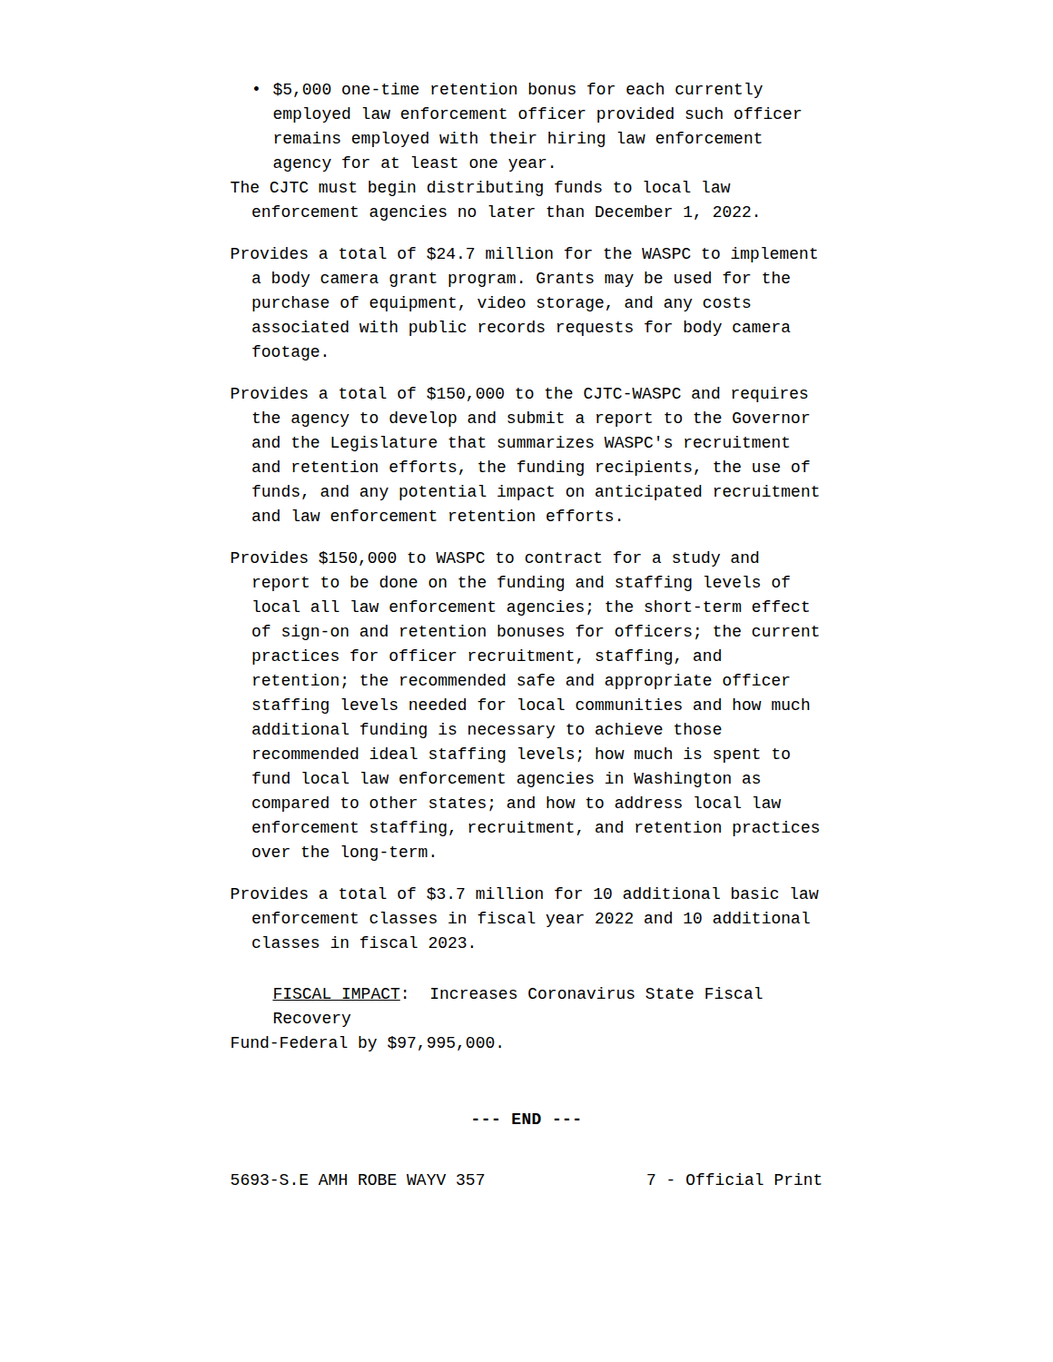$5,000 one-time retention bonus for each currently employed law enforcement officer provided such officer remains employed with their hiring law enforcement agency for at least one year.
The CJTC must begin distributing funds to local law enforcement agencies no later than December 1, 2022.
Provides a total of $24.7 million for the WASPC to implement a body camera grant program. Grants may be used for the purchase of equipment, video storage, and any costs associated with public records requests for body camera footage.
Provides a total of $150,000 to the CJTC-WASPC and requires the agency to develop and submit a report to the Governor and the Legislature that summarizes WASPC's recruitment and retention efforts, the funding recipients, the use of funds, and any potential impact on anticipated recruitment and law enforcement retention efforts.
Provides $150,000 to WASPC to contract for a study and report to be done on the funding and staffing levels of local all law enforcement agencies; the short-term effect of sign-on and retention bonuses for officers; the current practices for officer recruitment, staffing, and retention; the recommended safe and appropriate officer staffing levels needed for local communities and how much additional funding is necessary to achieve those recommended ideal staffing levels; how much is spent to fund local law enforcement agencies in Washington as compared to other states; and how to address local law enforcement staffing, recruitment, and retention practices over the long-term.
Provides a total of $3.7 million for 10 additional basic law enforcement classes in fiscal year 2022 and 10 additional classes in fiscal 2023.
FISCAL IMPACT: Increases Coronavirus State Fiscal Recovery
Fund-Federal by $97,995,000.
--- END ---
5693-S.E AMH ROBE WAYV 357
7 - Official Print